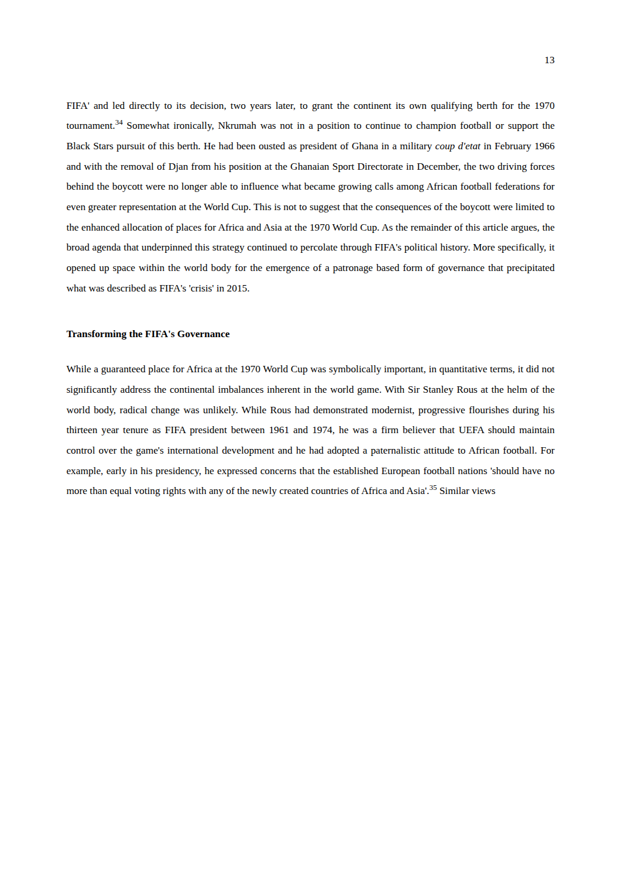13
FIFA' and led directly to its decision, two years later, to grant the continent its own qualifying berth for the 1970 tournament.34 Somewhat ironically, Nkrumah was not in a position to continue to champion football or support the Black Stars pursuit of this berth. He had been ousted as president of Ghana in a military coup d'etat in February 1966 and with the removal of Djan from his position at the Ghanaian Sport Directorate in December, the two driving forces behind the boycott were no longer able to influence what became growing calls among African football federations for even greater representation at the World Cup. This is not to suggest that the consequences of the boycott were limited to the enhanced allocation of places for Africa and Asia at the 1970 World Cup. As the remainder of this article argues, the broad agenda that underpinned this strategy continued to percolate through FIFA's political history. More specifically, it opened up space within the world body for the emergence of a patronage based form of governance that precipitated what was described as FIFA's 'crisis' in 2015.
Transforming the FIFA's Governance
While a guaranteed place for Africa at the 1970 World Cup was symbolically important, in quantitative terms, it did not significantly address the continental imbalances inherent in the world game. With Sir Stanley Rous at the helm of the world body, radical change was unlikely. While Rous had demonstrated modernist, progressive flourishes during his thirteen year tenure as FIFA president between 1961 and 1974, he was a firm believer that UEFA should maintain control over the game's international development and he had adopted a paternalistic attitude to African football. For example, early in his presidency, he expressed concerns that the established European football nations 'should have no more than equal voting rights with any of the newly created countries of Africa and Asia'.35 Similar views